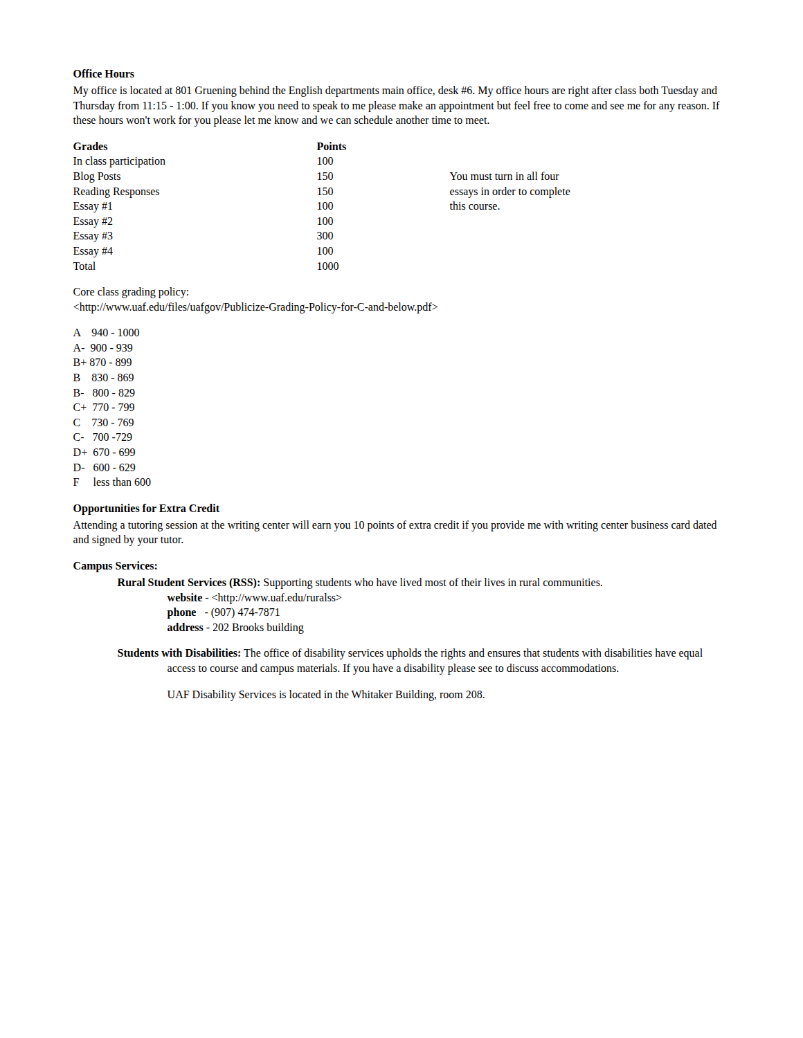Office Hours
My office is located at 801 Gruening behind the English departments main office, desk #6. My office hours are right after class both Tuesday and Thursday from 11:15 - 1:00. If you know you need to speak to me please make an appointment but feel free to come and see me for any reason. If these hours won't work for you please let me know and we can schedule another time to meet.
| Grades | Points | |
| In class participation | 100 | |
| Blog Posts | 150 | You must turn in all four |
| Reading Responses | 150 | essays in order to complete |
| Essay #1 | 100 | this course. |
| Essay #2 | 100 | |
| Essay #3 | 300 | |
| Essay #4 | 100 | |
| Total | 1000 | |
Core class grading policy:
<http://www.uaf.edu/files/uafgov/Publicize-Grading-Policy-for-C-and-below.pdf>
A 940 - 1000
A- 900 - 939
B+ 870 - 899
B 830 - 869
B- 800 - 829
C+ 770 - 799
C 730 - 769
C- 700 -729
D+ 670 - 699
D- 600 - 629
F less than 600
Opportunities for Extra Credit
Attending a tutoring session at the writing center will earn you 10 points of extra credit if you provide me with writing center business card dated and signed by your tutor.
Campus Services:
Rural Student Services (RSS): Supporting students who have lived most of their lives in rural communities.
website - <http://www.uaf.edu/ruralss>
phone - (907) 474-7871
address - 202 Brooks building
Students with Disabilities: The office of disability services upholds the rights and ensures that students with disabilities have equal access to course and campus materials. If you have a disability please see to discuss accommodations.
UAF Disability Services is located in the Whitaker Building, room 208.